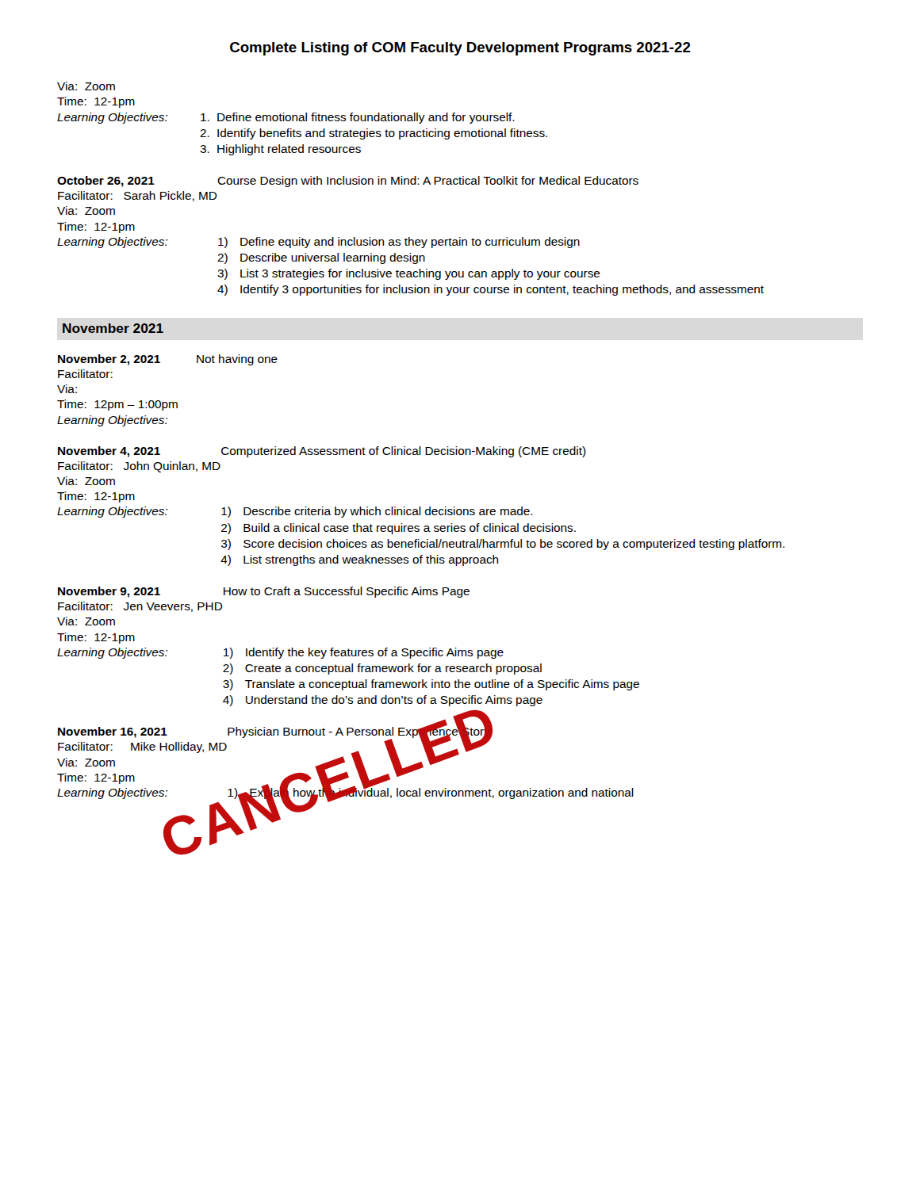Complete Listing of COM Faculty Development Programs 2021-22
| Via: Zoom | |
| Time: 12-1pm | |
| Learning Objectives: | Define emotional fitness foundationally and for yourself. Identify benefits and strategies to practicing emotional fitness. Highlight related resources |
| October 26, 2021 | Course Design with Inclusion in Mind: A Practical Toolkit for Medical Educators |
| Facilitator: Sarah Pickle, MD | |
| Via: Zoom | |
| Time: 12-1pm | |
| Learning Objectives: | Define equity and inclusion as they pertain to curriculum design Describe universal learning design List 3 strategies for inclusive teaching you can apply to your course Identify 3 opportunities for inclusion in your course in content, teaching methods, and assessment |
November 2021
| November 2, 2021 | Not having one |
| Facilitator: | |
| Via: | |
| Time: 12pm – 1:00pm | |
| Learning Objectives: | |
| November 4, 2021 | Computerized Assessment of Clinical Decision-Making (CME credit) |
| Facilitator: John Quinlan, MD | |
| Via: Zoom | |
| Time: 12-1pm | |
| Learning Objectives: | Describe criteria by which clinical decisions are made. Build a clinical case that requires a series of clinical decisions. Score decision choices as beneficial/neutral/harmful to be scored by a computerized testing platform. List strengths and weaknesses of this approach |
| November 9, 2021 | How to Craft a Successful Specific Aims Page |
| Facilitator: Jen Veevers, PHD | |
| Via: Zoom | |
| Time: 12-1pm | |
| Learning Objectives: | Identify the key features of a Specific Aims page Create a conceptual framework for a research proposal Translate a conceptual framework into the outline of a Specific Aims page Understand the do’s and don’ts of a Specific Aims page |
| November 16, 2021 | Physician Burnout - A Personal Experience Story |
| Facilitator: Mike Holliday, MD | |
| Via: Zoom | |
| Time: 12-1pm | |
| Learning Objectives: | Explain how the individual, local environment, organization and national |
CANCELLED